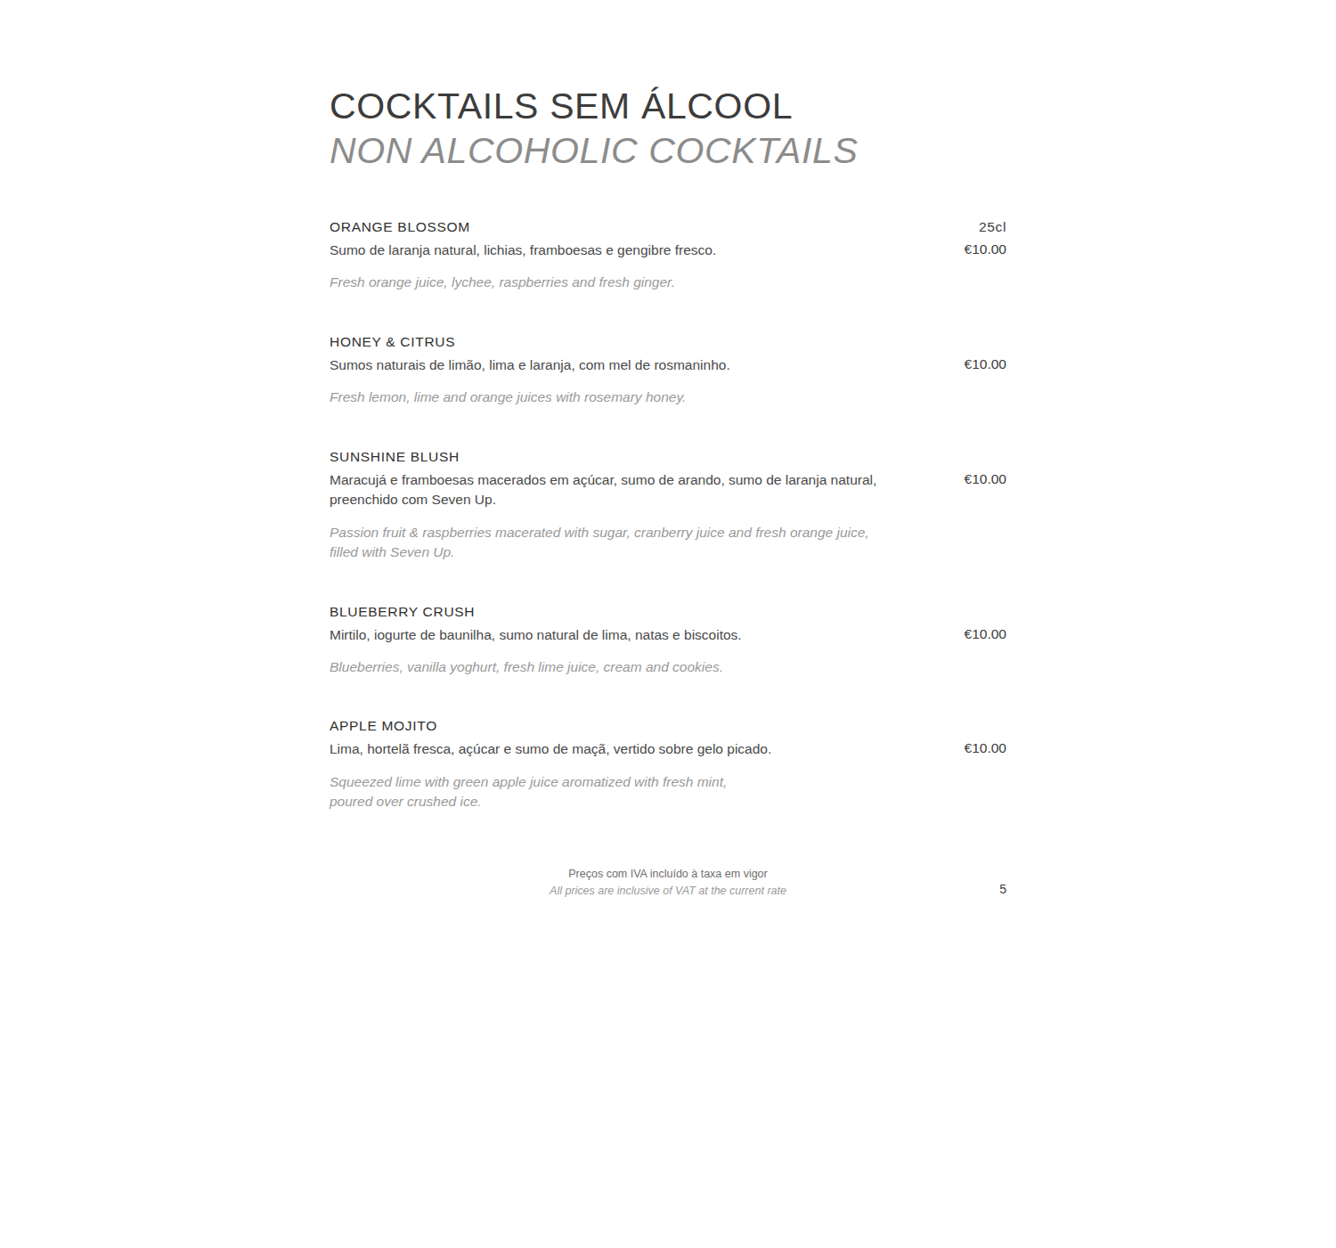Cocktails sem Álcool Non Alcoholic Cocktails
Orange Blossom
25cl
Sumo de laranja natural, lichias, framboesas e gengibre fresco.
€10.00
Fresh orange juice, lychee, raspberries and fresh ginger.
Honey & Citrus
Sumos naturais de limão, lima e laranja, com mel de rosmaninho.
€10.00
Fresh lemon, lime and orange juices with rosemary honey.
Sunshine Blush
Maracujá e framboesas macerados em açúcar, sumo de arando, sumo de laranja natural, preenchido com Seven Up.
€10.00
Passion fruit & raspberries macerated with sugar, cranberry juice and fresh orange juice, filled with Seven Up.
Blueberry Crush
Mirtilo, iogurte de baunilha, sumo natural de lima, natas e biscoitos.
€10.00
Blueberries, vanilla yoghurt, fresh lime juice, cream and cookies.
Apple Mojito
Lima, hortelã fresca, açúcar e sumo de maçã, vertido sobre gelo picado.
€10.00
Squeezed lime with green apple juice aromatized with fresh mint,
poured over crushed ice.
Preços com IVA incluído à taxa em vigor
All prices are inclusive of VAT at the current rate
5